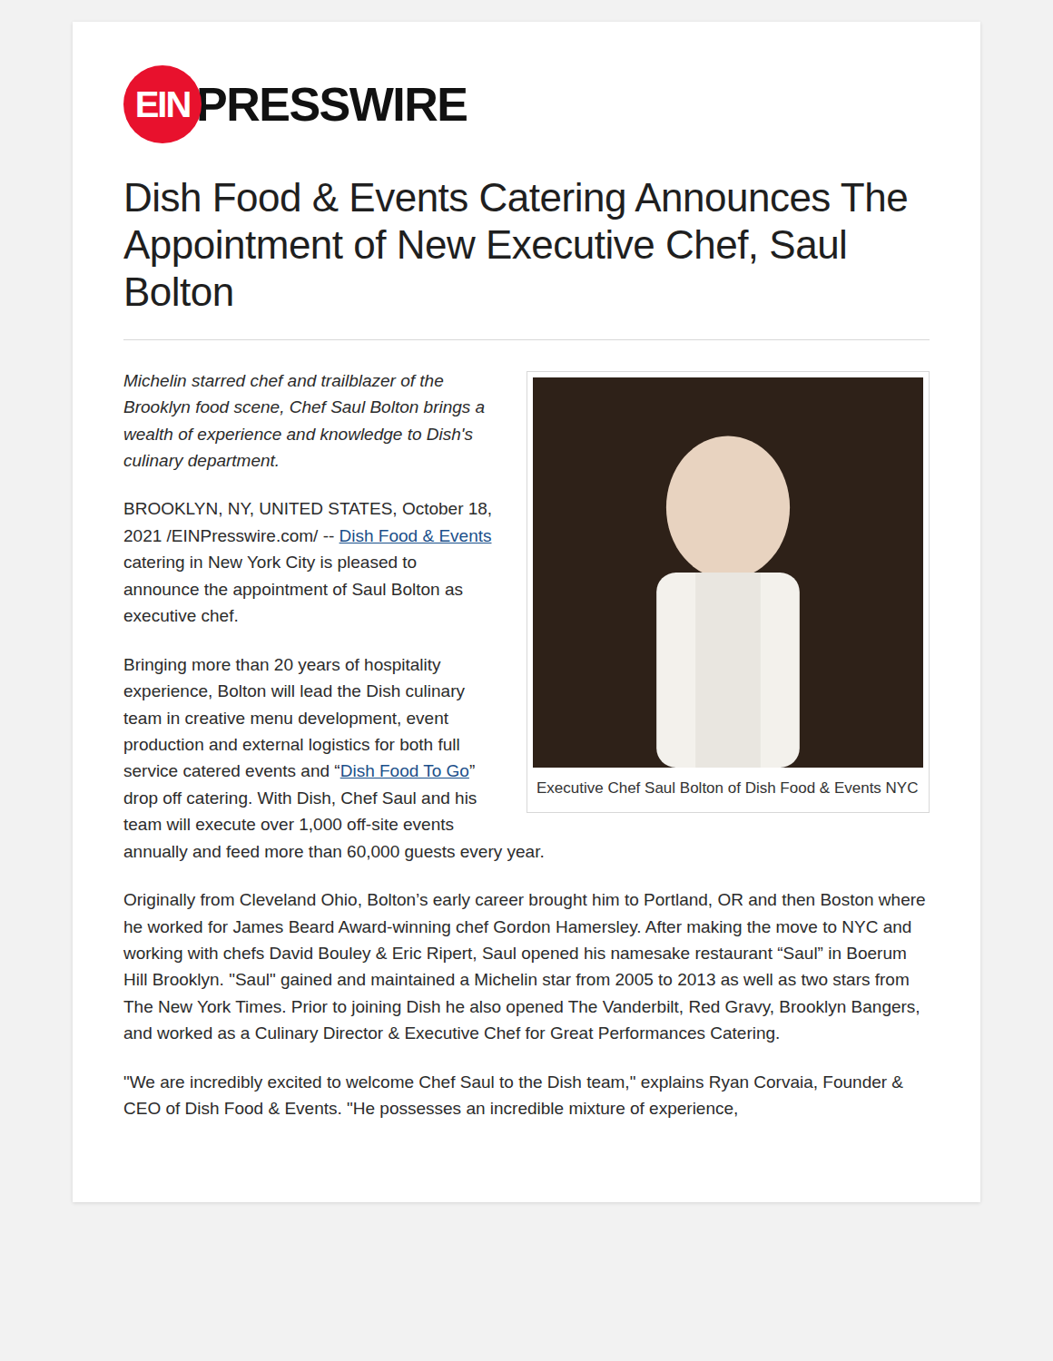EIN PRESSWIRE
Dish Food & Events Catering Announces The Appointment of New Executive Chef, Saul Bolton
Executive Chef Saul Bolton of Dish Food & Events NYC
Michelin starred chef and trailblazer of the Brooklyn food scene, Chef Saul Bolton brings a wealth of experience and knowledge to Dish's culinary department.
BROOKLYN, NY, UNITED STATES, October 18, 2021 /EINPresswire.com/ -- Dish Food & Events catering in New York City is pleased to announce the appointment of Saul Bolton as executive chef.
Bringing more than 20 years of hospitality experience, Bolton will lead the Dish culinary team in creative menu development, event production and external logistics for both full service catered events and “Dish Food To Go” drop off catering. With Dish, Chef Saul and his team will execute over 1,000 off-site events annually and feed more than 60,000 guests every year.
Originally from Cleveland Ohio, Bolton’s early career brought him to Portland, OR and then Boston where he worked for James Beard Award-winning chef Gordon Hamersley. After making the move to NYC and working with chefs David Bouley & Eric Ripert, Saul opened his namesake restaurant “Saul” in Boerum Hill Brooklyn. "Saul" gained and maintained a Michelin star from 2005 to 2013 as well as two stars from The New York Times. Prior to joining Dish he also opened The Vanderbilt, Red Gravy, Brooklyn Bangers, and worked as a Culinary Director & Executive Chef for Great Performances Catering.
"We are incredibly excited to welcome Chef Saul to the Dish team," explains Ryan Corvaia, Founder & CEO of Dish Food & Events. "He possesses an incredible mixture of experience,